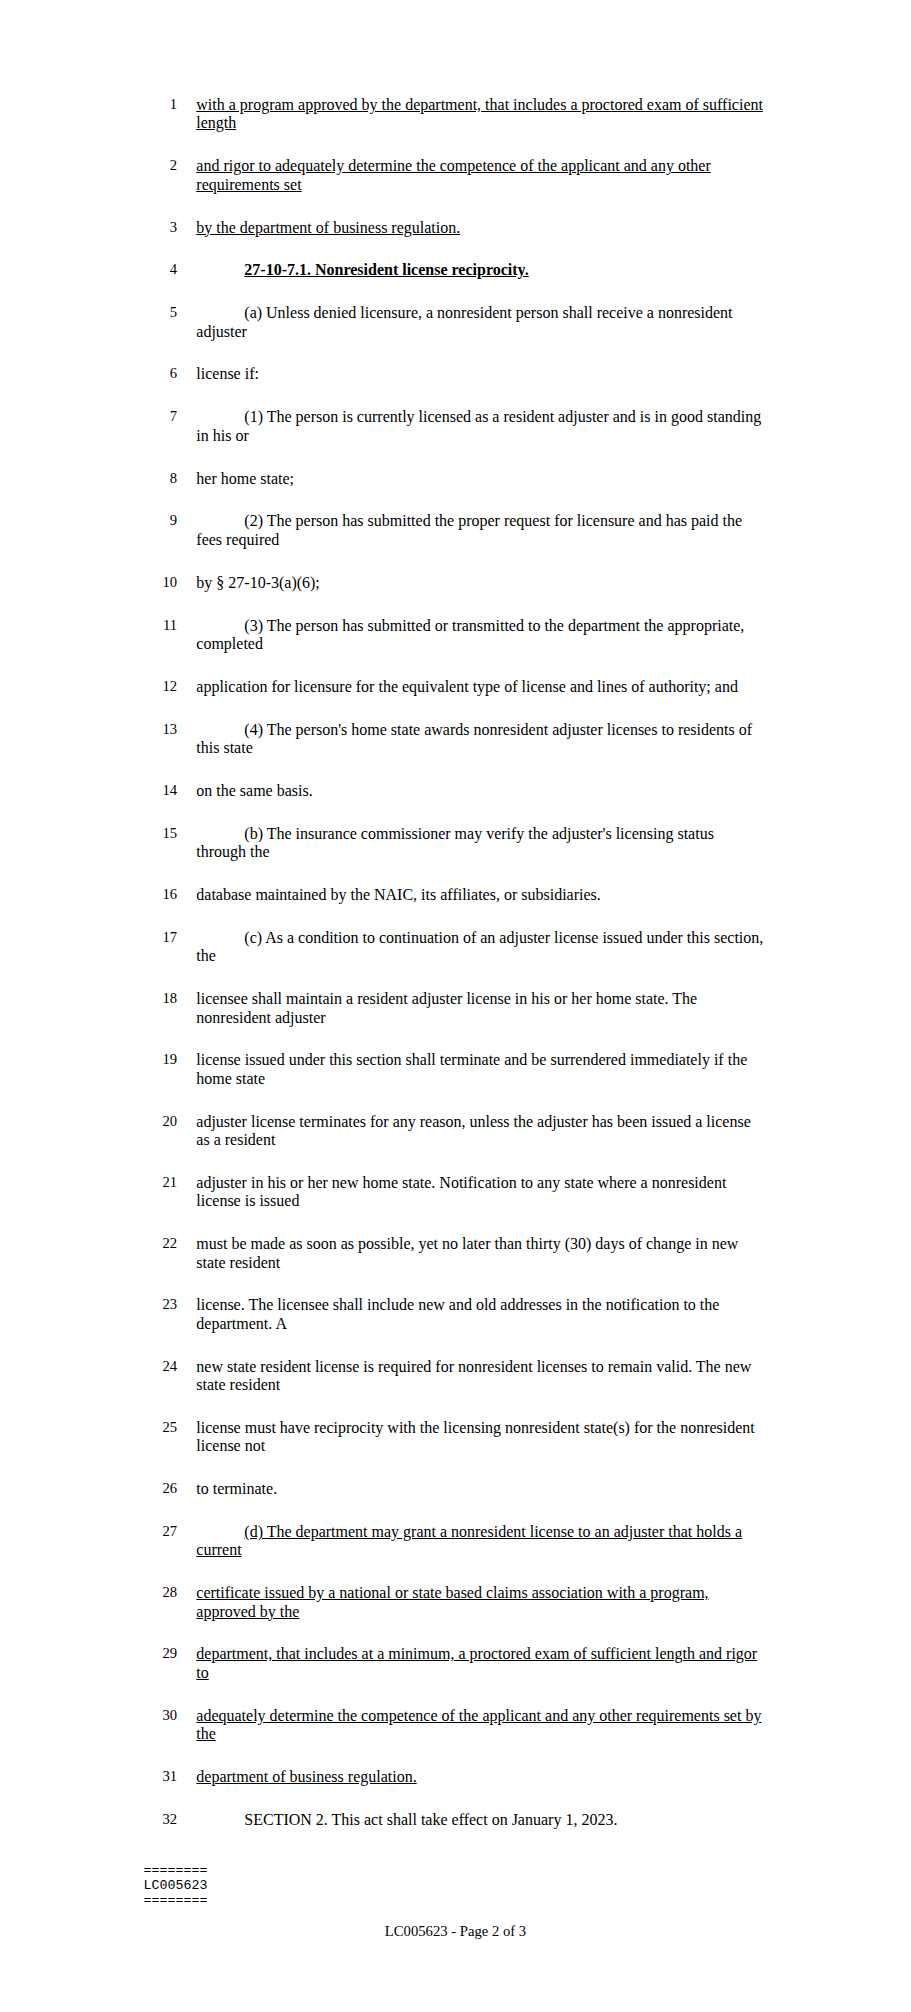with a program approved by the department, that includes a proctored exam of sufficient length
and rigor to adequately determine the competence of the applicant and any other requirements set
by the department of business regulation.
27-10-7.1. Nonresident license reciprocity.
(a) Unless denied licensure, a nonresident person shall receive a nonresident adjuster
license if:
(1) The person is currently licensed as a resident adjuster and is in good standing in his or
her home state;
(2) The person has submitted the proper request for licensure and has paid the fees required
by § 27-10-3(a)(6);
(3) The person has submitted or transmitted to the department the appropriate, completed
application for licensure for the equivalent type of license and lines of authority; and
(4) The person's home state awards nonresident adjuster licenses to residents of this state
on the same basis.
(b) The insurance commissioner may verify the adjuster's licensing status through the
database maintained by the NAIC, its affiliates, or subsidiaries.
(c) As a condition to continuation of an adjuster license issued under this section, the
licensee shall maintain a resident adjuster license in his or her home state. The nonresident adjuster
license issued under this section shall terminate and be surrendered immediately if the home state
adjuster license terminates for any reason, unless the adjuster has been issued a license as a resident
adjuster in his or her new home state. Notification to any state where a nonresident license is issued
must be made as soon as possible, yet no later than thirty (30) days of change in new state resident
license. The licensee shall include new and old addresses in the notification to the department. A
new state resident license is required for nonresident licenses to remain valid. The new state resident
license must have reciprocity with the licensing nonresident state(s) for the nonresident license not
to terminate.
(d) The department may grant a nonresident license to an adjuster that holds a current
certificate issued by a national or state based claims association with a program, approved by the
department, that includes at a minimum, a proctored exam of sufficient length and rigor to
adequately determine the competence of the applicant and any other requirements set by the
department of business regulation.
SECTION 2. This act shall take effect on January 1, 2023.
========
LC005623
========
LC005623 - Page 2 of 3